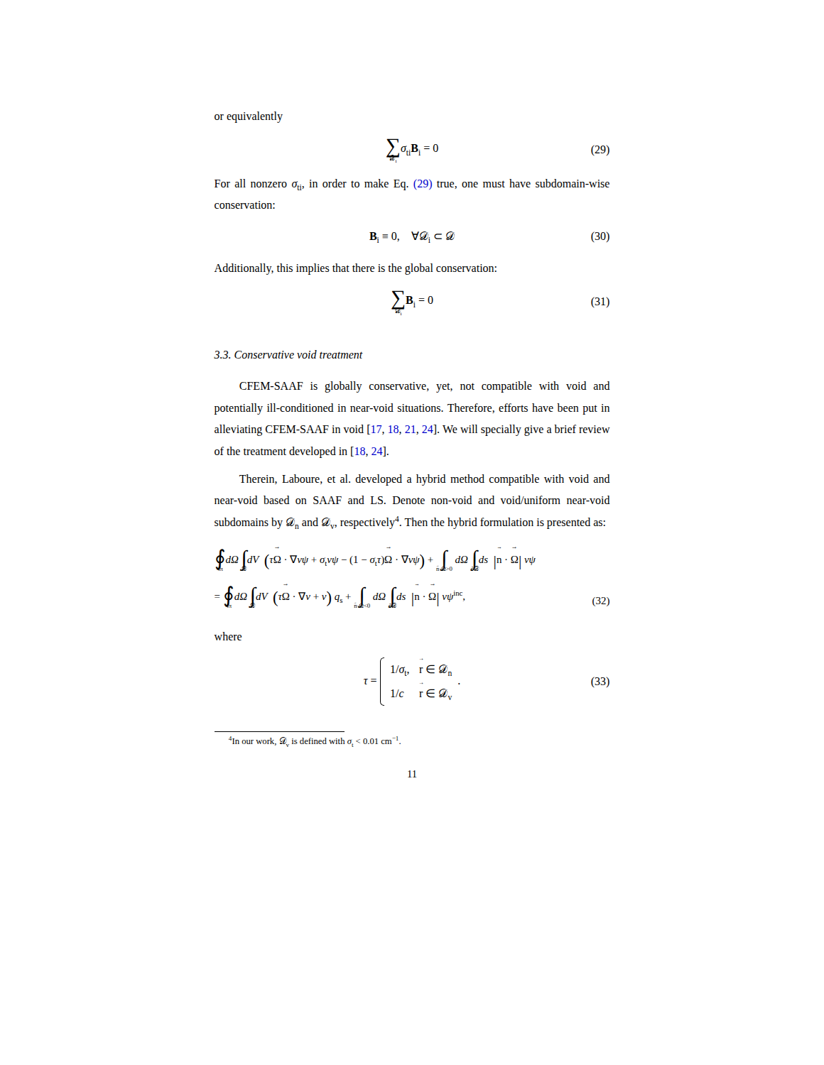or equivalently
∑𝒟i σtiBi = 0
(29)
For all nonzero σti, in order to make Eq. (29) true, one must have subdomain-wise conservation:
Bi ≡ 0, ∀𝒟i ⊂ 𝒟
(30)
Additionally, this implies that there is the global conservation:
∑𝒟i Bi = 0
(31)
3.3. Conservative void treatment
CFEM-SAAF is globally conservative, yet, not compatible with void and potentially ill-conditioned in near-void situations. Therefore, efforts have been put in alleviating CFEM-SAAF in void [17, 18, 21, 24]. We will specially give a brief review of the treatment developed in [18, 24].
Therein, Laboure, et al. developed a hybrid method compatible with void and near-void based on SAAF and LS. Denote non-void and void/uniform near-void subdomains by 𝒟n and 𝒟v, respectively4. Then the hybrid formulation is presented as:
∮4π dΩ ∫𝒟 dV (τΩ · ∇vψ + σtvψ − (1 − σtτ)Ω · ∇vψ) + ∫n·Ω>0 dΩ ∫∂𝒟 ds |n · Ω| vψ = ∮4π dΩ ∫𝒟 dV (τΩ · ∇v + v) qs + ∫n·Ω<0 dΩ ∫∂𝒟 ds |n · Ω| vψinc, (32)
where
τ =
| 1/ σ t , | r ∈ 𝒟 n |
| 1/ c | r ∈ 𝒟 v |
.
(33)
4In our work, 𝒟v is defined with σt < 0.01 cm−1.
11